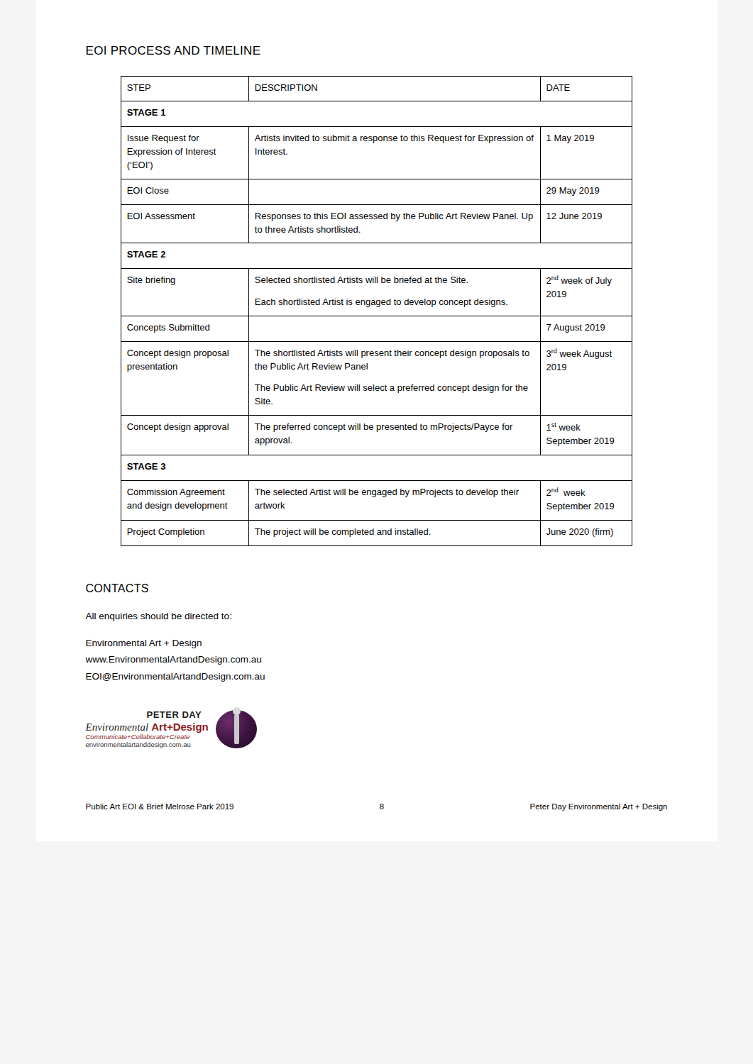EOI PROCESS AND TIMELINE
| STEP | DESCRIPTION | DATE |
| STAGE 1 |
| Issue Request for Expression of Interest (‘EOI’) | Artists invited to submit a response to this Request for Expression of Interest. | 1 May 2019 |
| EOI Close | | 29 May 2019 |
| EOI Assessment | Responses to this EOI assessed by the Public Art Review Panel. Up to three Artists shortlisted. | 12 June 2019 |
| STAGE 2 |
| Site briefing | Selected shortlisted Artists will be briefed at the Site. Each shortlisted Artist is engaged to develop concept designs. | 2 nd week of July 2019 |
| Concepts Submitted | | 7 August 2019 |
| Concept design proposal presentation | The shortlisted Artists will present their concept design proposals to the Public Art Review Panel The Public Art Review will select a preferred concept design for the Site. | 3 rd week August 2019 |
| Concept design approval | The preferred concept will be presented to mProjects/Payce for approval. | 1 st week September 2019 |
| STAGE 3 |
| Commission Agreement and design development | The selected Artist will be engaged by mProjects to develop their artwork | 2 nd week September 2019 |
| Project Completion | The project will be completed and installed. | June 2020 (firm) |
CONTACTS
All enquiries should be directed to:
Environmental Art + Design
www.EnvironmentalArtandDesign.com.au
EOI@EnvironmentalArtandDesign.com.au
PETER DAY
Environmental Art+Design
Communicate+Collaborate+Create
environmentalartanddesign.com.au
Public Art EOI & Brief Melrose Park 2019
8
Peter Day Environmental Art + Design